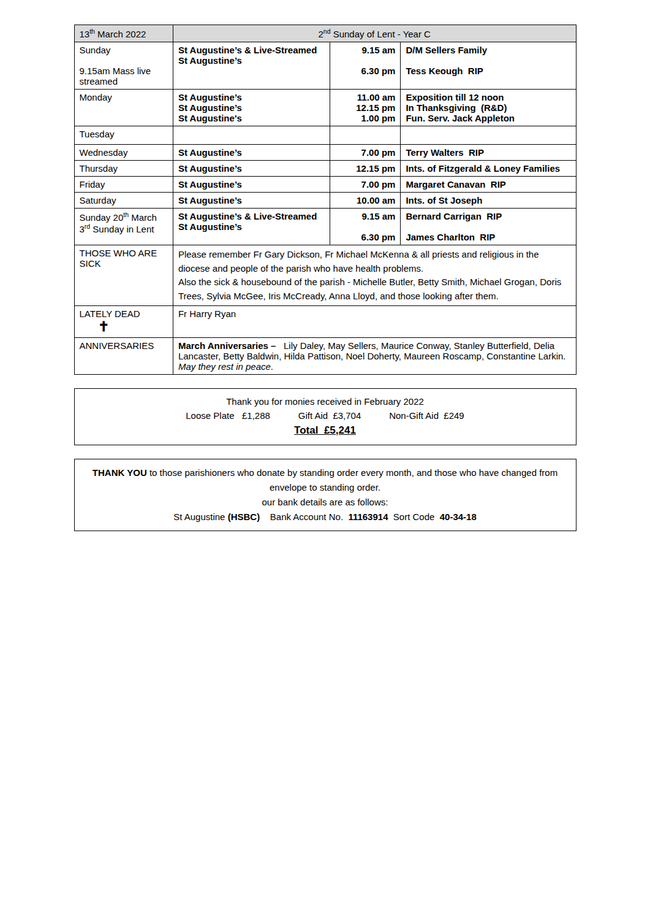| 13 th March 2022 | 2 nd Sunday of Lent - Year C |
| Sunday 9.15am Mass live streamed | St Augustine’s & Live-Streamed St Augustine’s | 9.15 am 6.30 pm | D/M Sellers Family Tess Keough RIP |
| Monday | St Augustine’s St Augustine’s St Augustine's | 11.00 am 12.15 pm 1.00 pm | Exposition till 12 noon In Thanksgiving (R&D) Fun. Serv. Jack Appleton |
| Tuesday | | | |
| Wednesday | St Augustine’s | 7.00 pm | Terry Walters RIP |
| Thursday | St Augustine’s | 12.15 pm | Ints. of Fitzgerald & Loney Families |
| Friday | St Augustine’s | 7.00 pm | Margaret Canavan RIP |
| Saturday | St Augustine’s | 10.00 am | Ints. of St Joseph |
| Sunday 20 th March 3 rd Sunday in Lent | St Augustine’s & Live-Streamed St Augustine’s | 9.15 am 6.30 pm | Bernard Carrigan RIP James Charlton RIP |
| THOSE WHO ARE SICK | Please remember Fr Gary Dickson, Fr Michael McKenna & all priests and religious in the diocese and people of the parish who have health problems. Also the sick & housebound of the parish - Michelle Butler, Betty Smith, Michael Grogan, Doris Trees, Sylvia McGee, Iris McCready, Anna Lloyd, and those looking after them. |
| LATELY DEAD ✝ | Fr Harry Ryan |
| ANNIVERSARIES | March Anniversaries – Lily Daley, May Sellers, Maurice Conway, Stanley Butterfield, Delia Lancaster, Betty Baldwin, Hilda Pattison, Noel Doherty, Maureen Roscamp, Constantine Larkin. May they rest in peace . |
Thank you for monies received in February 2022
Loose Plate £1,288 Gift Aid £3,704 Non-Gift Aid £249
Total £5,241
THANK YOU to those parishioners who donate by standing order every month, and those who have changed from envelope to standing order.
our bank details are as follows:
St Augustine (HSBC) Bank Account No. 11163914 Sort Code 40-34-18